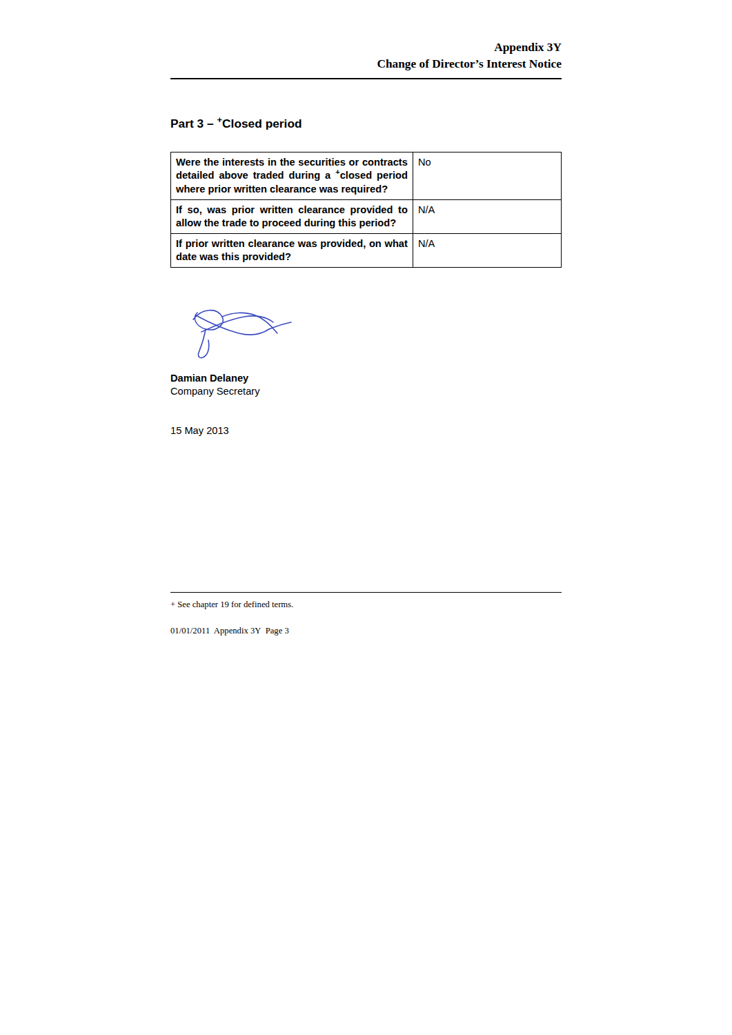Appendix 3Y
Change of Director’s Interest Notice
Part 3 – +Closed period
| Were the interests in the securities or contracts detailed above traded during a + closed period where prior written clearance was required? | No |
| If so, was prior written clearance provided to allow the trade to proceed during this period? | N/A |
| If prior written clearance was provided, on what date was this provided? | N/A |
Damian Delaney
Company Secretary
15 May 2013
+ See chapter 19 for defined terms.
01/01/2011 Appendix 3Y Page 3